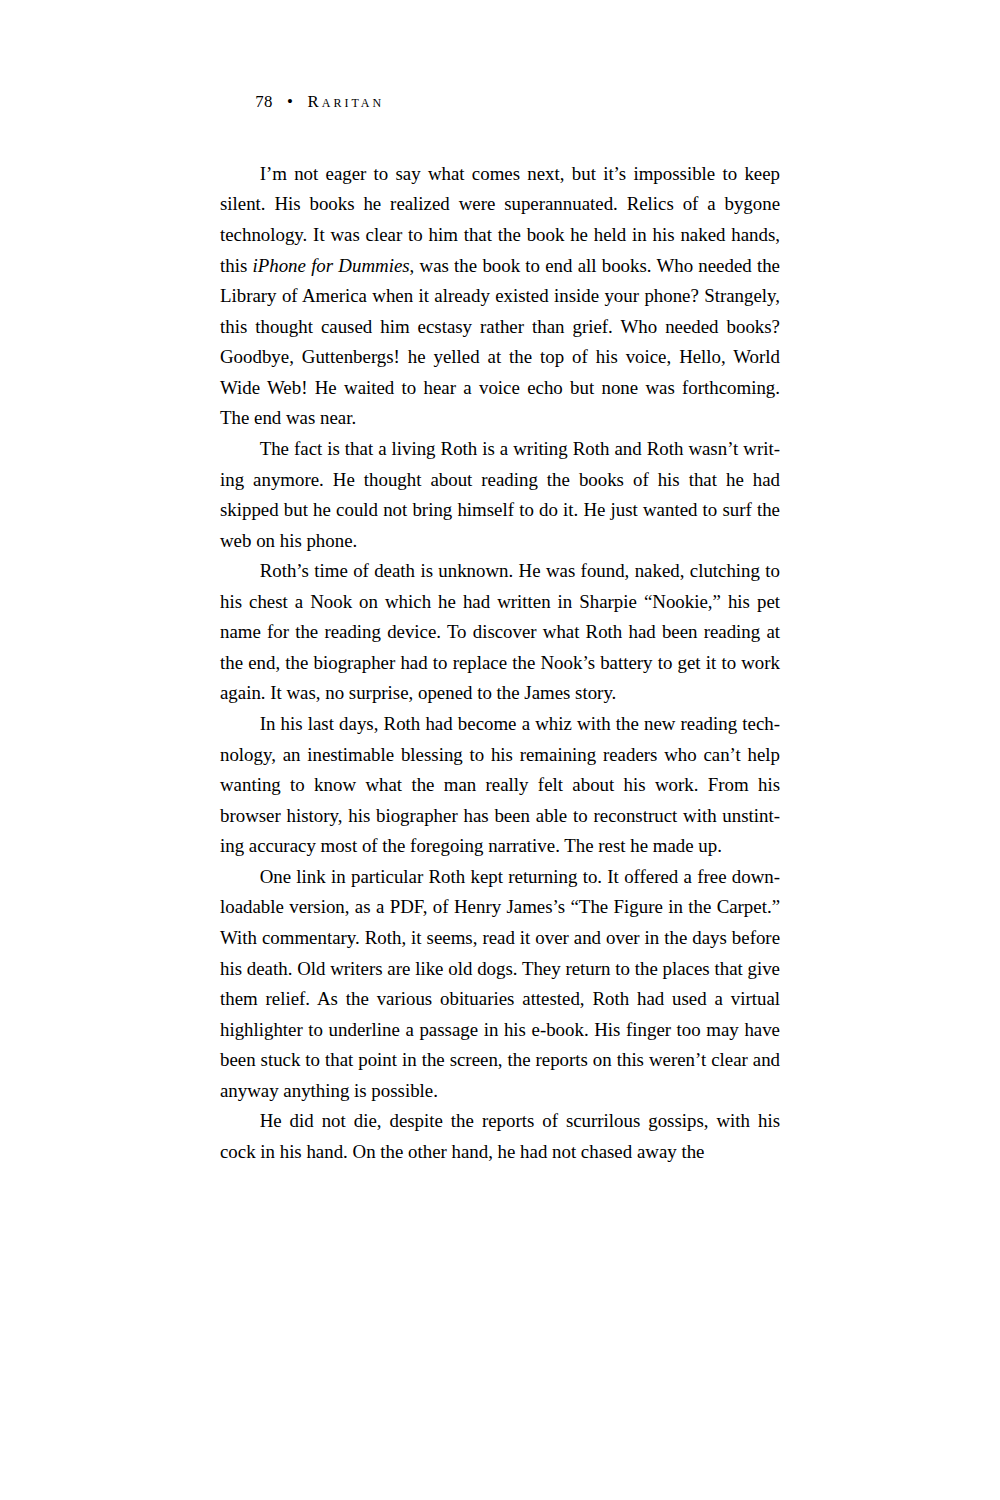78•Raritan
I’m not eager to say what comes next, but it’s impossible to keep silent. His books he realized were superannuated. Relics of a bygone technology. It was clear to him that the book he held in his naked hands, this iPhone for Dummies, was the book to end all books. Who needed the Library of America when it already existed inside your phone? Strangely, this thought caused him ecstasy rather than grief. Who needed books? Goodbye, Guttenbergs! he yelled at the top of his voice, Hello, World Wide Web! He waited to hear a voice echo but none was forthcoming. The end was near.
The fact is that a living Roth is a writing Roth and Roth wasn’t writing anymore. He thought about reading the books of his that he had skipped but he could not bring himself to do it. He just wanted to surf the web on his phone.
Roth’s time of death is unknown. He was found, naked, clutching to his chest a Nook on which he had written in Sharpie “Nookie,” his pet name for the reading device. To discover what Roth had been reading at the end, the biographer had to replace the Nook’s battery to get it to work again. It was, no surprise, opened to the James story.
In his last days, Roth had become a whiz with the new reading technology, an inestimable blessing to his remaining readers who can’t help wanting to know what the man really felt about his work. From his browser history, his biographer has been able to reconstruct with unstinting accuracy most of the foregoing narrative. The rest he made up.
One link in particular Roth kept returning to. It offered a free downloadable version, as a PDF, of Henry James’s “The Figure in the Carpet.” With commentary. Roth, it seems, read it over and over in the days before his death. Old writers are like old dogs. They return to the places that give them relief. As the various obituaries attested, Roth had used a virtual highlighter to underline a passage in his e-book. His finger too may have been stuck to that point in the screen, the reports on this weren’t clear and anyway anything is possible.
He did not die, despite the reports of scurrilous gossips, with his cock in his hand. On the other hand, he had not chased away the